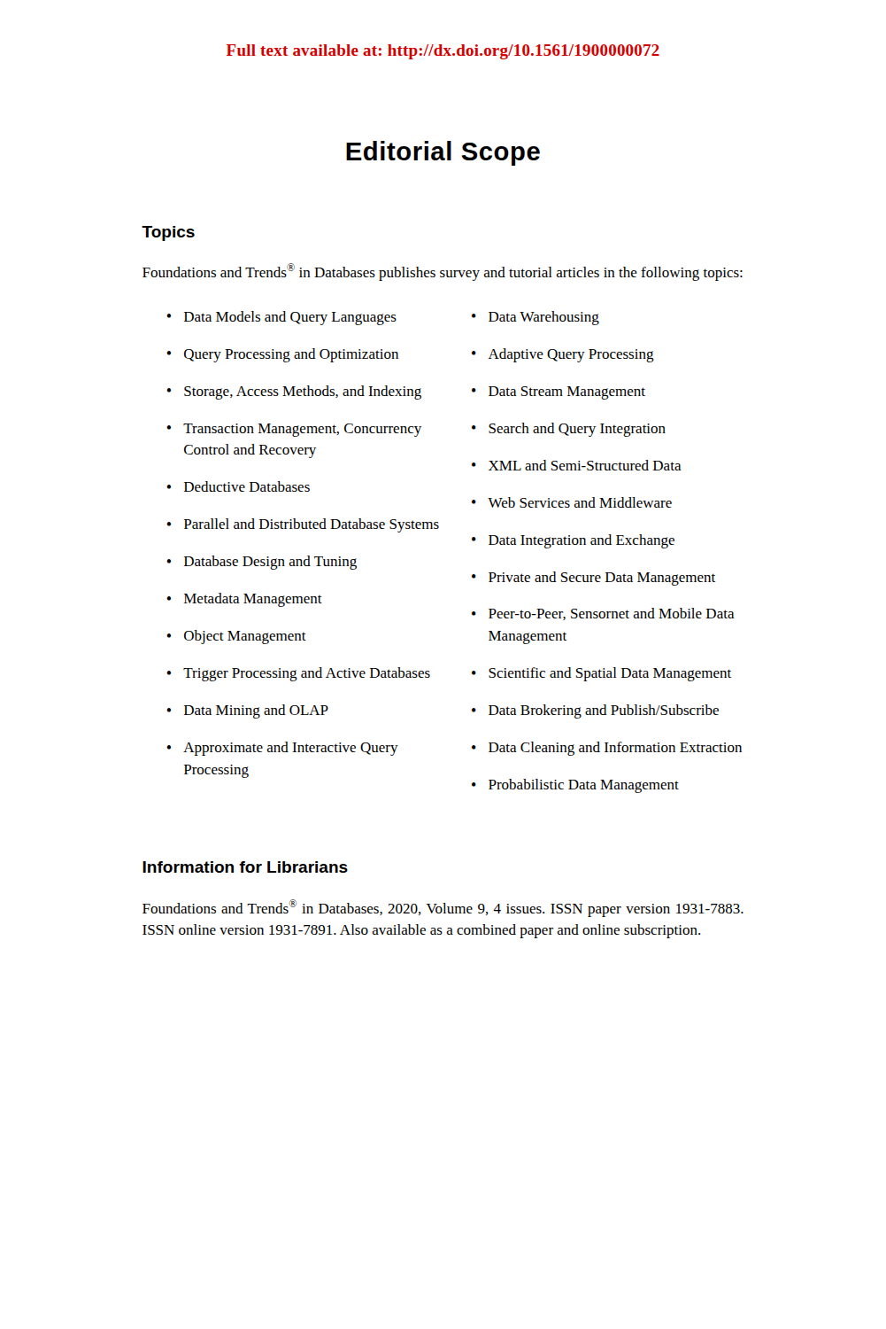Full text available at: http://dx.doi.org/10.1561/1900000072
Editorial Scope
Topics
Foundations and Trends® in Databases publishes survey and tutorial articles in the following topics:
Data Models and Query Languages
Query Processing and Optimization
Storage, Access Methods, and Indexing
Transaction Management, Concurrency Control and Recovery
Deductive Databases
Parallel and Distributed Database Systems
Database Design and Tuning
Metadata Management
Object Management
Trigger Processing and Active Databases
Data Mining and OLAP
Approximate and Interactive Query Processing
Data Warehousing
Adaptive Query Processing
Data Stream Management
Search and Query Integration
XML and Semi-Structured Data
Web Services and Middleware
Data Integration and Exchange
Private and Secure Data Management
Peer-to-Peer, Sensornet and Mobile Data Management
Scientific and Spatial Data Management
Data Brokering and Publish/Subscribe
Data Cleaning and Information Extraction
Probabilistic Data Management
Information for Librarians
Foundations and Trends® in Databases, 2020, Volume 9, 4 issues. ISSN paper version 1931-7883. ISSN online version 1931-7891. Also available as a combined paper and online subscription.